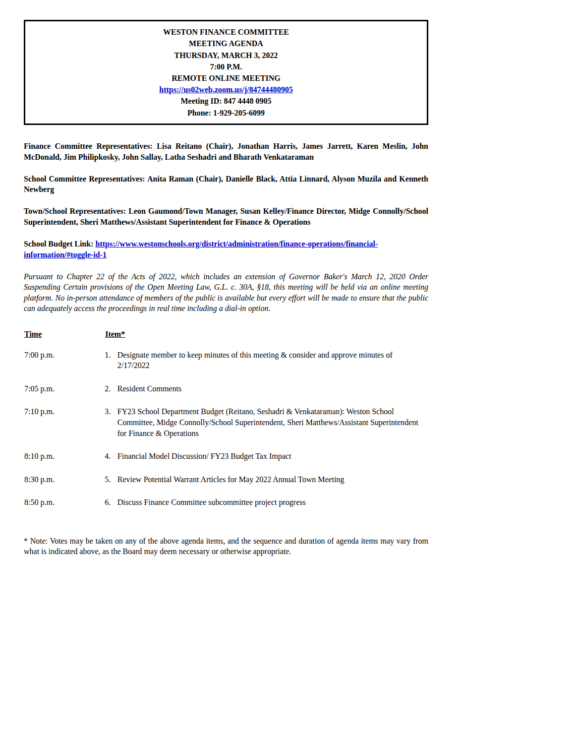WESTON FINANCE COMMITTEE
MEETING AGENDA
THURSDAY, MARCH 3, 2022
7:00 P.M.
REMOTE ONLINE MEETING
https://us02web.zoom.us/j/84744480905
Meeting ID: 847 4448 0905
Phone: 1-929-205-6099
Finance Committee Representatives: Lisa Reitano (Chair), Jonathan Harris, James Jarrett, Karen Meslin, John McDonald, Jim Philipkosky, John Sallay, Latha Seshadri and Bharath Venkataraman
School Committee Representatives: Anita Raman (Chair), Danielle Black, Attia Linnard, Alyson Muzila and Kenneth Newberg
Town/School Representatives: Leon Gaumond/Town Manager, Susan Kelley/Finance Director, Midge Connolly/School Superintendent, Sheri Matthews/Assistant Superintendent for Finance & Operations
School Budget Link: https://www.westonschools.org/district/administration/finance-operations/financial-information/#toggle-id-1
Pursuant to Chapter 22 of the Acts of 2022, which includes an extension of Governor Baker's March 12, 2020 Order Suspending Certain provisions of the Open Meeting Law, G.L. c. 30A, §18, this meeting will be held via an online meeting platform. No in-person attendance of members of the public is available but every effort will be made to ensure that the public can adequately access the proceedings in real time including a dial-in option.
| Time | Item* |
| --- | --- |
| 7:00 p.m. | 1. Designate member to keep minutes of this meeting & consider and approve minutes of 2/17/2022 |
| 7:05 p.m. | 2. Resident Comments |
| 7:10 p.m. | 3. FY23 School Department Budget (Reitano, Seshadri & Venkataraman): Weston School Committee, Midge Connolly/School Superintendent, Sheri Matthews/Assistant Superintendent for Finance & Operations |
| 8:10 p.m. | 4. Financial Model Discussion/ FY23 Budget Tax Impact |
| 8:30 p.m. | 5. Review Potential Warrant Articles for May 2022 Annual Town Meeting |
| 8:50 p.m. | 6. Discuss Finance Committee subcommittee project progress |
* Note: Votes may be taken on any of the above agenda items, and the sequence and duration of agenda items may vary from what is indicated above, as the Board may deem necessary or otherwise appropriate.